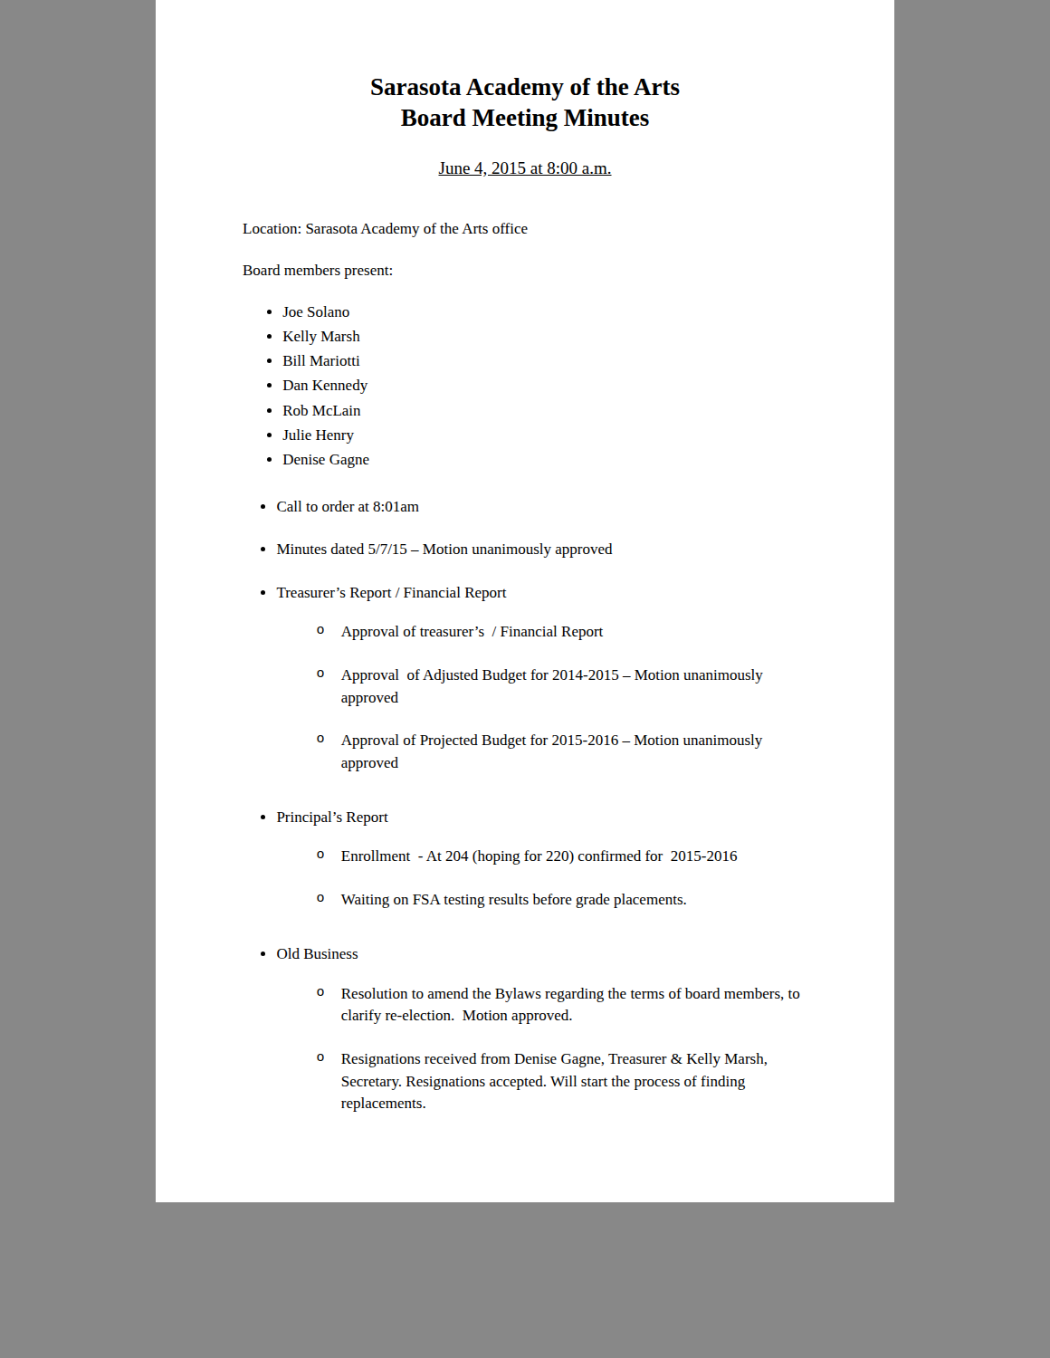Sarasota Academy of the Arts
Board Meeting Minutes
June 4, 2015 at 8:00 a.m.
Location: Sarasota Academy of the Arts office
Board members present:
Joe Solano
Kelly Marsh
Bill Mariotti
Dan Kennedy
Rob McLain
Julie Henry
Denise Gagne
Call to order at 8:01am
Minutes dated 5/7/15 – Motion unanimously approved
Treasurer’s Report / Financial Report
Approval of treasurer’s / Financial Report
Approval of Adjusted Budget for 2014-2015 – Motion unanimously approved
Approval of Projected Budget for 2015-2016 – Motion unanimously approved
Principal’s Report
Enrollment - At 204 (hoping for 220) confirmed for 2015-2016
Waiting on FSA testing results before grade placements.
Old Business
Resolution to amend the Bylaws regarding the terms of board members, to clarify re-election. Motion approved.
Resignations received from Denise Gagne, Treasurer & Kelly Marsh, Secretary. Resignations accepted. Will start the process of finding replacements.